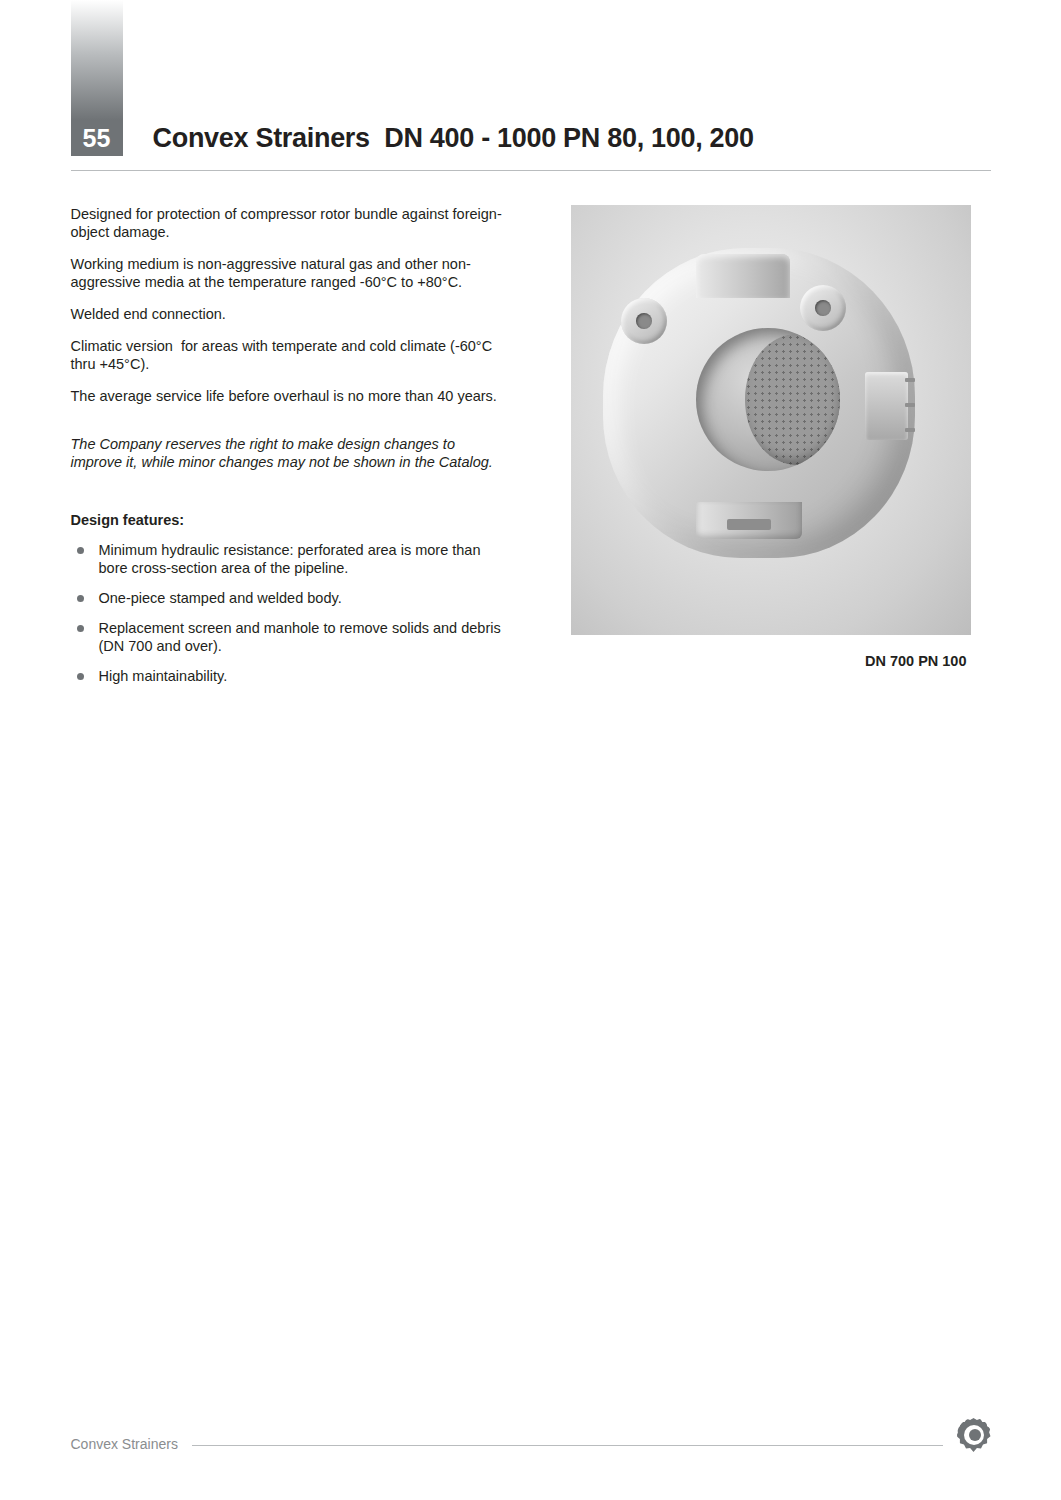55
Convex Strainers DN 400 - 1000 PN 80, 100, 200
Designed for protection of compressor rotor bundle against foreign-object damage.
Working medium is non-aggressive natural gas and other non-aggressive media at the temperature ranged -60°C to +80°C.
Welded end connection.
Climatic version for areas with temperate and cold climate (-60°C thru +45°C).
The average service life before overhaul is no more than 40 years.
The Company reserves the right to make design changes to improve it, while minor changes may not be shown in the Catalog.
Design features:
Minimum hydraulic resistance: perforated area is more than bore cross-section area of the pipeline.
One-piece stamped and welded body.
Replacement screen and manhole to remove solids and debris (DN 700 and over).
High maintainability.
DN 700 PN 100
Convex Strainers